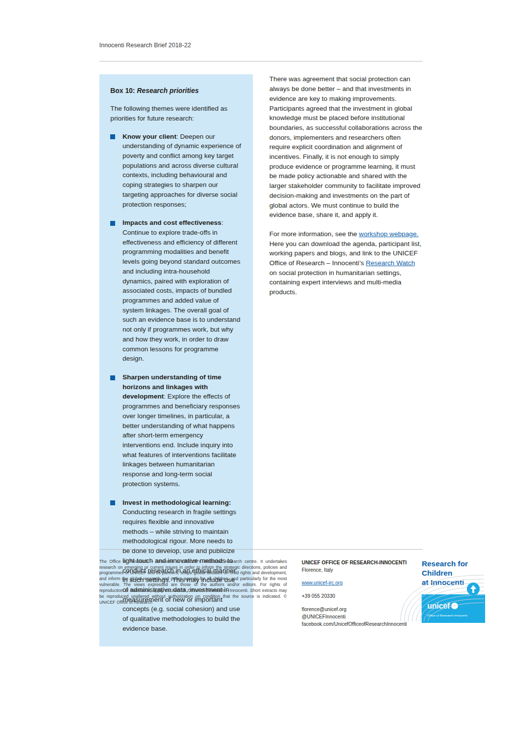Innocenti Research Brief 2018-22
Box 10: Research priorities
The following themes were identified as priorities for future research:
Know your client: Deepen our understanding of dynamic experience of poverty and conflict among key target populations and across diverse cultural contexts, including behavioural and coping strategies to sharpen our targeting approaches for diverse social protection responses;
Impacts and cost effectiveness: Continue to explore trade-offs in effectiveness and efficiency of different programming modalities and benefit levels going beyond standard outcomes and including intra-household dynamics, paired with exploration of associated costs, impacts of bundled programmes and added value of system linkages. The overall goal of such an evidence base is to understand not only if programmes work, but why and how they work, in order to draw common lessons for programme design.
Sharpen understanding of time horizons and linkages with development: Explore the effects of programmes and beneficiary responses over longer timelines, in particular, a better understanding of what happens after short-term emergency interventions end. Include inquiry into what features of interventions facilitate linkages between humanitarian response and long-term social protection systems.
Invest in methodological learning: Conducting research in fragile settings requires flexible and innovative methods – while striving to maintain methodological rigour. More needs to be done to develop, use and publicize light touch and innovative methods to conduct research in an ethical manner in such settings. This may include use of administrative data, investment in measurement of new or important concepts (e.g. social cohesion) and use of qualitative methodologies to build the evidence base.
There was agreement that social protection can always be done better – and that investments in evidence are key to making improvements. Participants agreed that the investment in global knowledge must be placed before institutional boundaries, as successful collaborations across the donors, implementers and researchers often require explicit coordination and alignment of incentives. Finally, it is not enough to simply produce evidence or programme learning, it must be made policy actionable and shared with the larger stakeholder community to facilitate improved decision-making and investments on the part of global actors. We must continue to build the evidence base, share it, and apply it.
For more information, see the workshop webpage. Here you can download the agenda, participant list, working papers and blogs, and link to the UNICEF Office of Research – Innocenti’s Research Watch on social protection in humanitarian settings, containing expert interviews and multi-media products.
The Office of Research – Innocenti is UNICEF’s dedicated research centre. It undertakes research on emerging or current issues in order to inform the strategic directions, policies and programmes of UNICEF and its partners, shape global debates on child rights and development, and inform the global research and policy agenda for all children, and particularly for the most vulnerable. The views expressed are those of the authors and/or editors. For rights of reproduction or translation, apply to UNICEF Office of Research – Innocenti. Short extracts may be reproduced unaltered without authorization on condition that the source is indicated. © UNICEF Office of Research
UNICEF OFFICE OF RESEARCH-INNOCENTI
Florence, Italy
www.unicef-irc.org
+39 055 20330
florence@unicef.org
@UNICEFInnocenti
facebook.com/UnicefOfficeofResearchInnocenti
Research for Children
at Innocenti
unicef
Office of Research-Innocenti